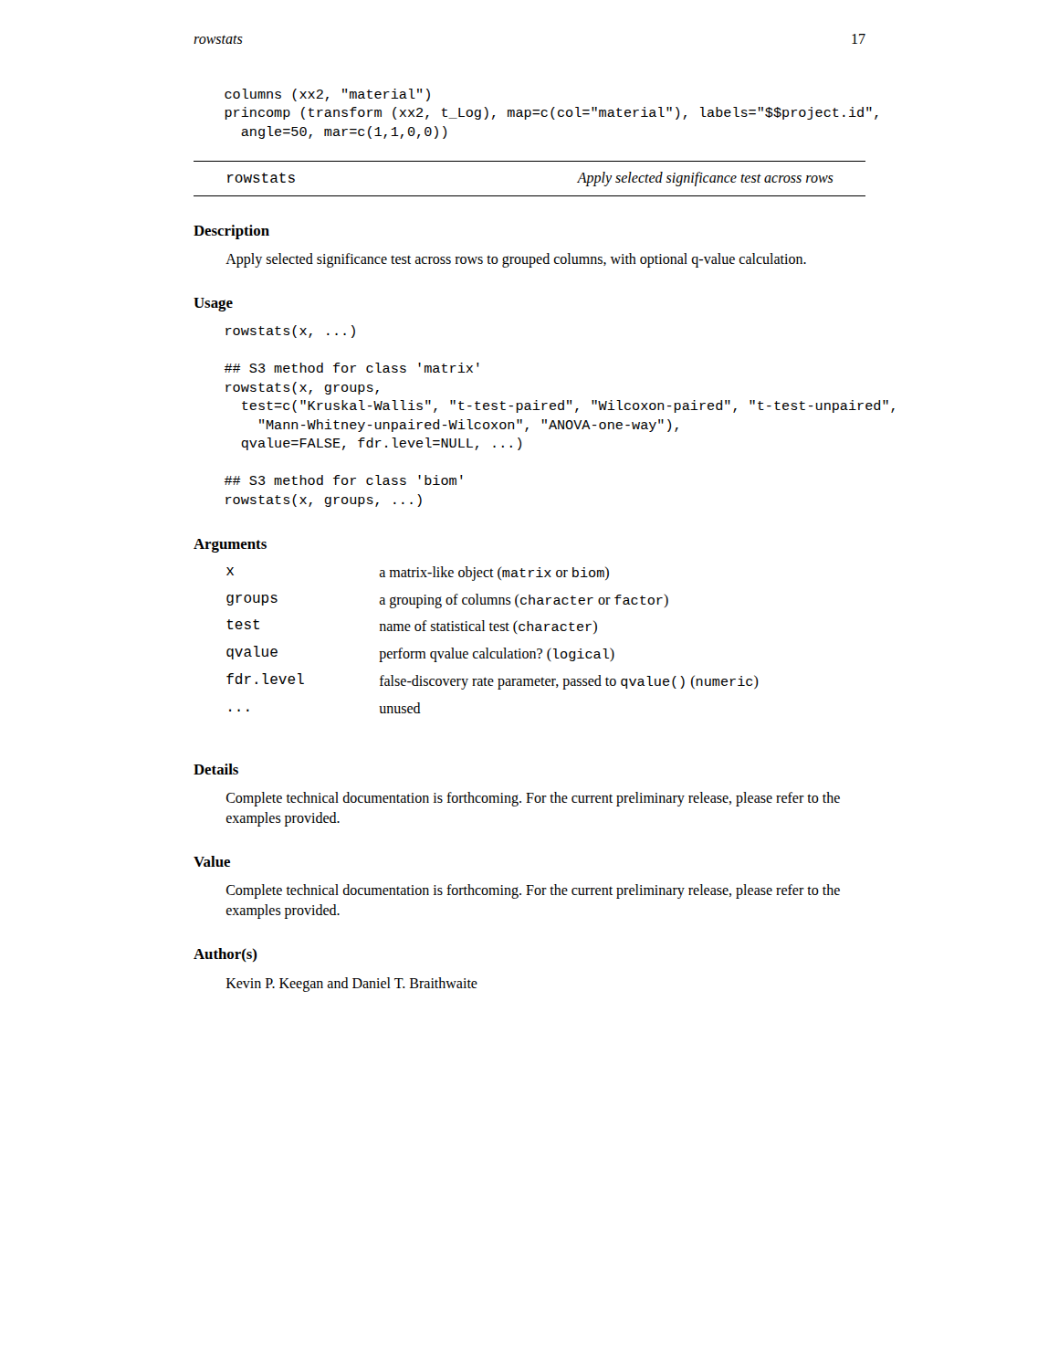rowstats 17
columns (xx2, "material")
princomp (transform (xx2, t_Log), map=c(col="material"), labels="$$project.id",
  angle=50, mar=c(1,1,0,0))
rowstats Apply selected significance test across rows
Description
Apply selected significance test across rows to grouped columns, with optional q-value calculation.
Usage
rowstats(x, ...)

## S3 method for class 'matrix'
rowstats(x, groups,
  test=c("Kruskal-Wallis", "t-test-paired", "Wilcoxon-paired", "t-test-unpaired",
    "Mann-Whitney-unpaired-Wilcoxon", "ANOVA-one-way"),
  qvalue=FALSE, fdr.level=NULL, ...)

## S3 method for class 'biom'
rowstats(x, groups, ...)
Arguments
x
a matrix-like object (matrix or biom)
groups
a grouping of columns (character or factor)
test
name of statistical test (character)
qvalue
perform qvalue calculation? (logical)
fdr.level
false-discovery rate parameter, passed to qvalue() (numeric)
...
unused
Details
Complete technical documentation is forthcoming. For the current preliminary release, please refer to the examples provided.
Value
Complete technical documentation is forthcoming. For the current preliminary release, please refer to the examples provided.
Author(s)
Kevin P. Keegan and Daniel T. Braithwaite